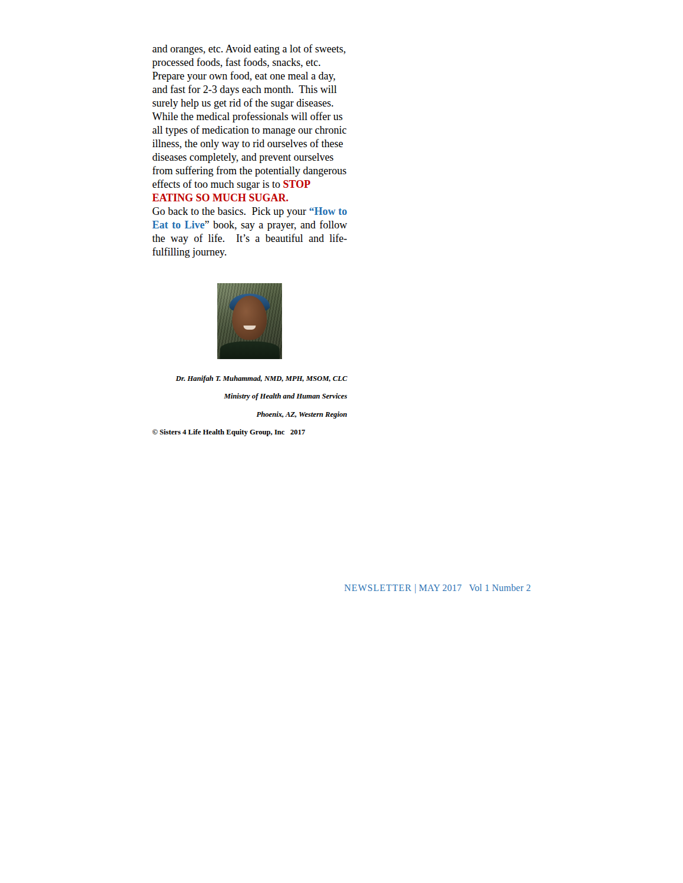and oranges, etc. Avoid eating a lot of sweets, processed foods, fast foods, snacks, etc. Prepare your own food, eat one meal a day, and fast for 2-3 days each month. This will surely help us get rid of the sugar diseases. While the medical professionals will offer us all types of medication to manage our chronic illness, the only way to rid ourselves of these diseases completely, and prevent ourselves from suffering from the potentially dangerous effects of too much sugar is to STOP EATING SO MUCH SUGAR.
Go back to the basics. Pick up your “How to Eat to Live” book, say a prayer, and follow the way of life. It’s a beautiful and life-fulfilling journey.
Dr. Hanifah T. Muhammad, NMD, MPH, MSOM, CLC
Ministry of Health and Human Services
Phoenix, AZ, Western Region
© Sisters 4 Life Health Equity Group, Inc 2017
NEWSLETTER | MAY 2017 Vol 1 Number 2